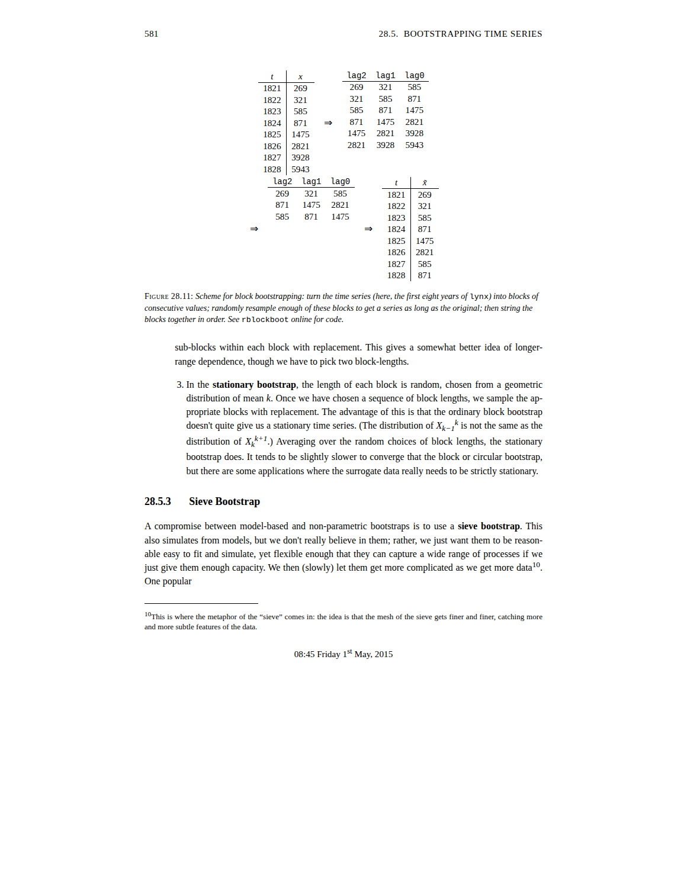581 28.5. BOOTSTRAPPING TIME SERIES
| t | x |
| --- | --- |
| 1821 | 269 |
| 1822 | 321 |
| 1823 | 585 |
| 1824 | 871 |
| 1825 | 1475 |
| 1826 | 2821 |
| 1827 | 3928 |
| 1828 | 5943 |
⇒
| lag2 | lag1 | lag0 |
| --- | --- | --- |
| 269 | 321 | 585 |
| 321 | 585 | 871 |
| 585 | 871 | 1475 |
| 871 | 1475 | 2821 |
| 1475 | 2821 | 3928 |
| 2821 | 3928 | 5943 |
⇒
| lag2 | lag1 | lag0 |
| --- | --- | --- |
| 269 | 321 | 585 |
| 871 | 1475 | 2821 |
| 585 | 871 | 1475 |
⇒
| t | x̃ |
| --- | --- |
| 1821 | 269 |
| 1822 | 321 |
| 1823 | 585 |
| 1824 | 871 |
| 1825 | 1475 |
| 1826 | 2821 |
| 1827 | 585 |
| 1828 | 871 |
Figure 28.11: Scheme for block bootstrapping: turn the time series (here, the first eight years of lynx) into blocks of consecutive values; randomly resample enough of these blocks to get a series as long as the original; then string the blocks together in order. See rblockboot online for code.
sub-blocks within each block with replacement. This gives a somewhat better idea of longer-range dependence, though we have to pick two block-lengths.
In the stationary bootstrap, the length of each block is random, chosen from a geometric distribution of mean k. Once we have chosen a sequence of block lengths, we sample the appropriate blocks with replacement. The advantage of this is that the ordinary block bootstrap doesn't quite give us a stationary time series. (The distribution of Xk−1k is not the same as the distribution of Xkk+1.) Averaging over the random choices of block lengths, the stationary bootstrap does. It tends to be slightly slower to converge that the block or circular bootstrap, but there are some applications where the surrogate data really needs to be strictly stationary.
28.5.3 Sieve Bootstrap
A compromise between model-based and non-parametric bootstraps is to use a sieve bootstrap. This also simulates from models, but we don't really believe in them; rather, we just want them to be reasonable easy to fit and simulate, yet flexible enough that they can capture a wide range of processes if we just give them enough capacity. We then (slowly) let them get more complicated as we get more data10. One popular
10This is where the metaphor of the “sieve” comes in: the idea is that the mesh of the sieve gets finer and finer, catching more and more subtle features of the data.
08:45 Friday 1st May, 2015